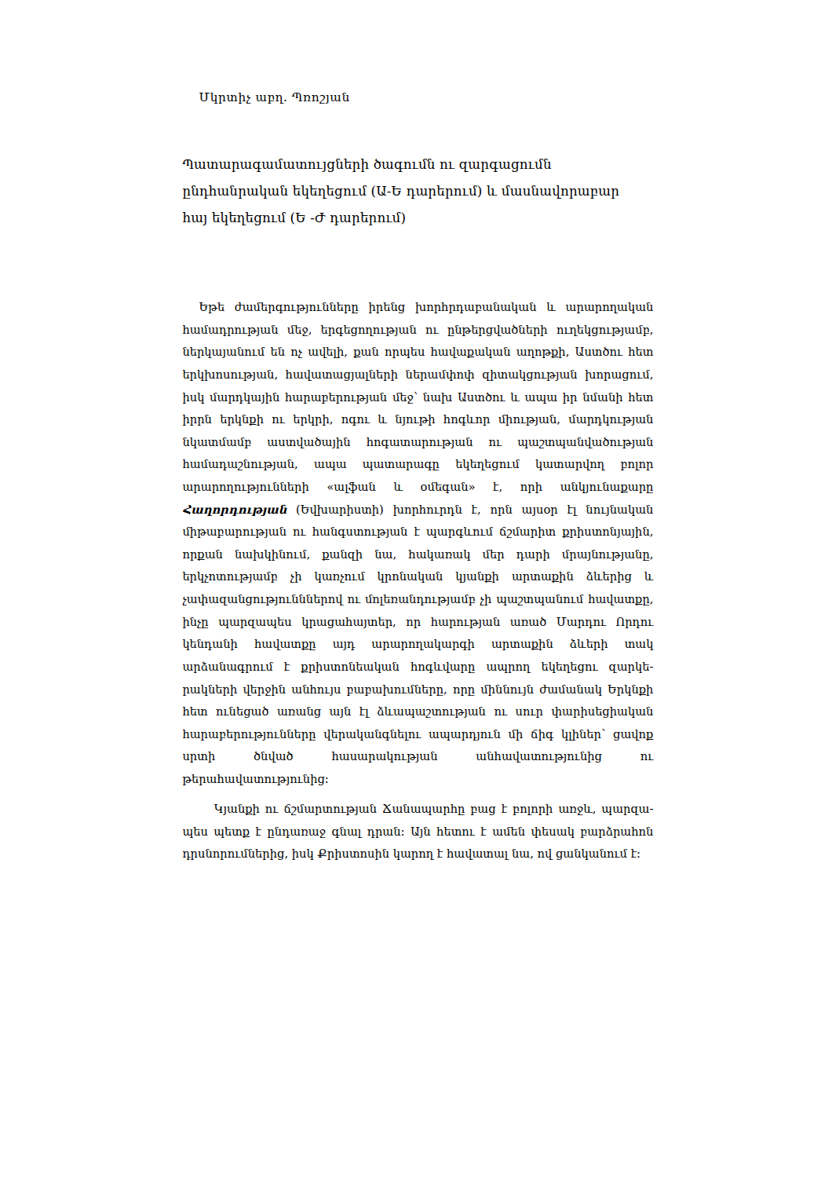Մկրտիչ աբղ. Պռոշյան
Պատարագամատույցների ծագումն ու զարգացումն
ընդհանրական եկեղեցում (Ա-Ե դարերում) և մասնավորաբար
հայ եկեղեցում (Ե -Ժ դարերում)
Եթե ժամերգությունները իրենց խորհրդաբանական և արարողական համադրության մեջ, երգեցողության ու ընթերցվածների ուղեկցությամբ, ներկայանում են ոչ ավելի, քան որպես հավաքական աղոթքի, Աստծու հետ երկխոսության, հավատացյալների ներամփոփ զիտակցության խորացում, իսկ մարդկային հարաբերության մեջ՝ նախ Աստծու և ապա իր նմանի հետ իրրն երկնքի ու երկրի, ոգու և նյութի հոգևոր միության, մարդկության նկատմամբ աստվածային հոգատարության ու պաշտպանվածության համադաշնության, ապա պատարագը եկեղեցում կատարվող բոլոր արարողությունների «ալֆան և օմեգան» է, որի անկյունաքարը Հաղորդության (Եվխարիստի) խորհուրդն է, որն այսօր էլ նույնական միթաբարության ու հանգստության է պարգևում ճշմարիտ քրիստոնյային, որքան նախկինում, քանզի նա, հակառակ մեր դարի մրայնությանը, երկչոտությամբ չի կառչում կրոնական կյանքի արտաքին ձևերից և չափազանցությունններով ու մոլեռանդությամբ չի պաշտպանում հավատքը, ինչը պարզապես կրացահայտեր, որ հարության առած Մարդու Որդու կենդանի հավատքը այդ արարողակարգի արտաքին ձևերի տակ արձանագրում է քրիստոնեական հոգևվարը ապրող եկեղեցու զարկերակների վերջին անհույս բաբախումները, որը միննույն ժամանակ Երկնքի հետ ունեցած առանց այն էլ ձևապաշտության ու սուր փարիսեցիական հարաբերությունները վերականգնելու ապարդյուն մի ճիգ կլիներ՝ ցավոք սրտի ծնված հասարակության անհավատությունից ու թերահավատությունից:
Կյանքի ու ճշմարտության Ճանապարհը բաց է բոլորի առջև, պարզապես պետք է ընդառաջ գնալ դրան: Այն հետու է ամեն փեսակ բարձրահոն դրսնորումներից, իսկ Քրիստոսին կարող է հավատալ նա, ով ցանկանում է: